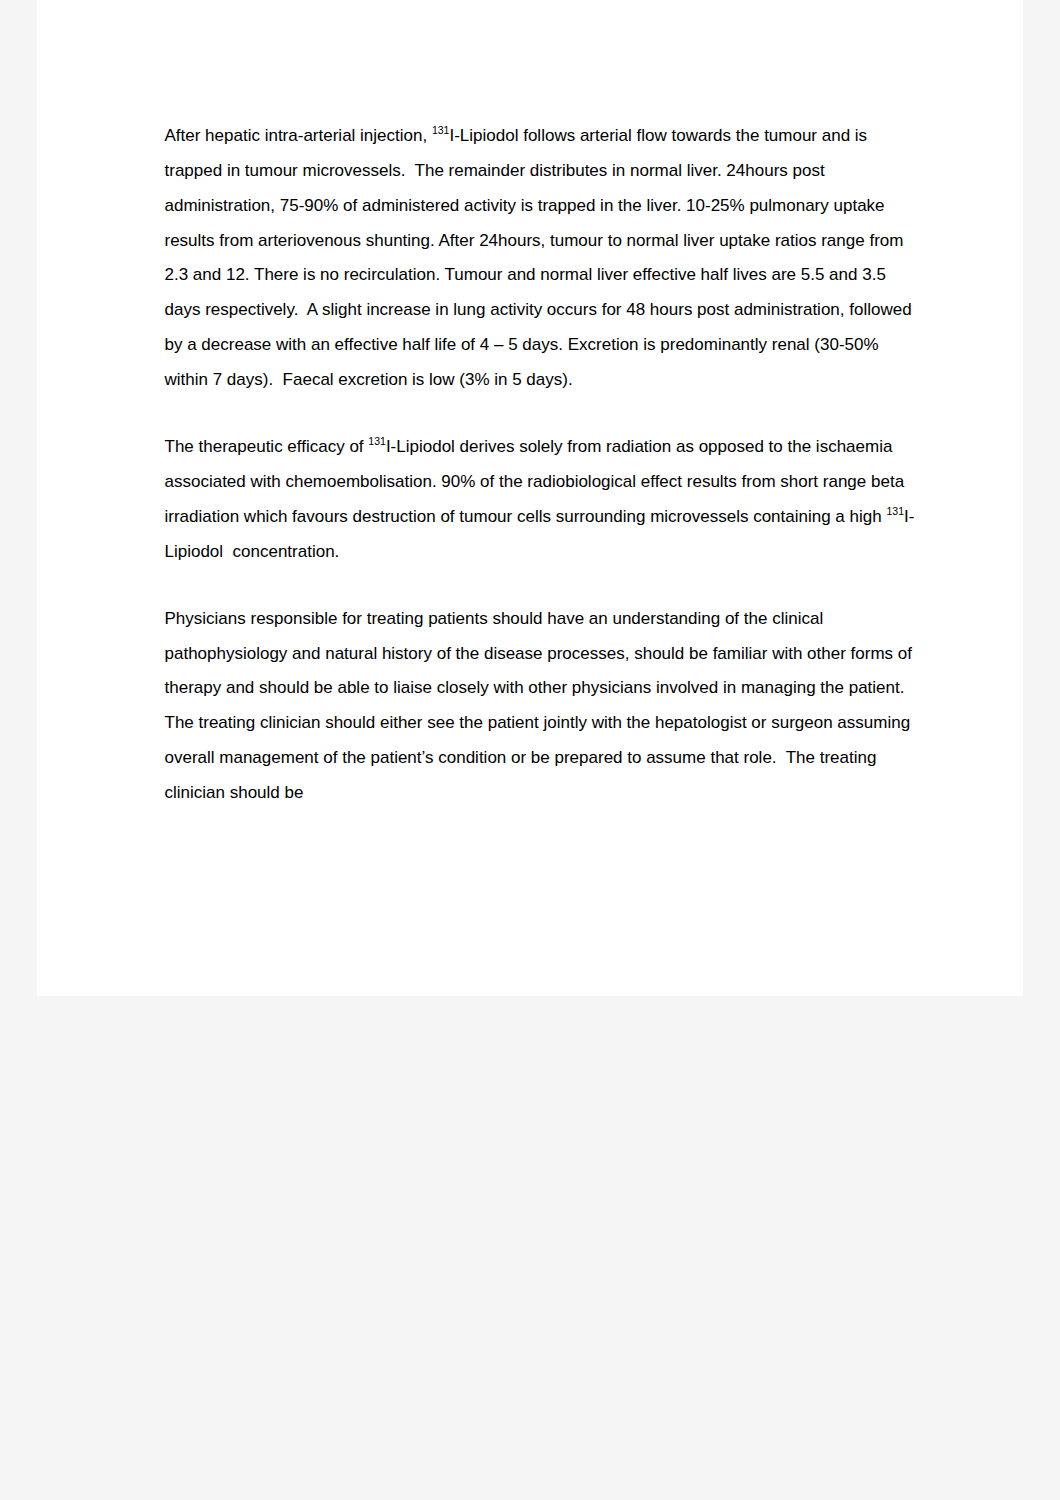After hepatic intra-arterial injection, 131I-Lipiodol follows arterial flow towards the tumour and is trapped in tumour microvessels. The remainder distributes in normal liver. 24hours post administration, 75-90% of administered activity is trapped in the liver. 10-25% pulmonary uptake results from arteriovenous shunting. After 24hours, tumour to normal liver uptake ratios range from 2.3 and 12. There is no recirculation. Tumour and normal liver effective half lives are 5.5 and 3.5 days respectively. A slight increase in lung activity occurs for 48 hours post administration, followed by a decrease with an effective half life of 4 – 5 days. Excretion is predominantly renal (30-50% within 7 days). Faecal excretion is low (3% in 5 days).
The therapeutic efficacy of 131I-Lipiodol derives solely from radiation as opposed to the ischaemia associated with chemoembolisation. 90% of the radiobiological effect results from short range beta irradiation which favours destruction of tumour cells surrounding microvessels containing a high 131I-Lipiodol concentration.
Physicians responsible for treating patients should have an understanding of the clinical pathophysiology and natural history of the disease processes, should be familiar with other forms of therapy and should be able to liaise closely with other physicians involved in managing the patient. The treating clinician should either see the patient jointly with the hepatologist or surgeon assuming overall management of the patient’s condition or be prepared to assume that role. The treating clinician should be